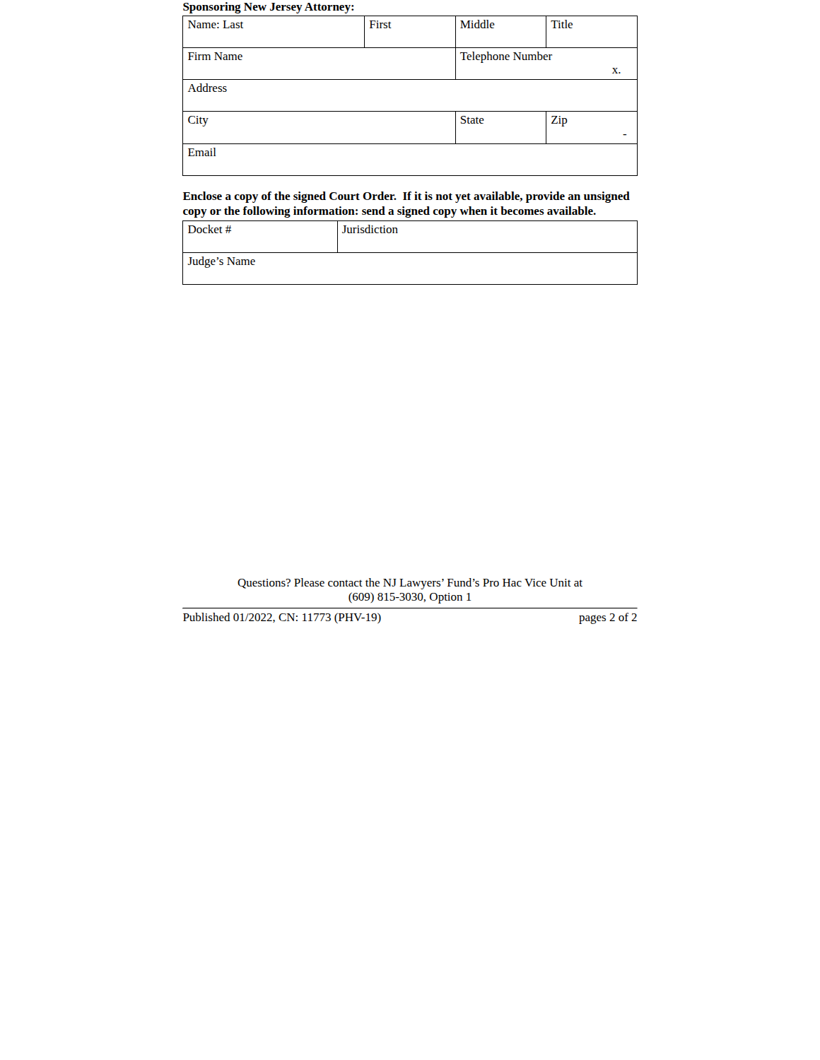Sponsoring New Jersey Attorney:
| Name: Last | First | Middle | Title |
| Firm Name | Telephone Number x. |
| Address |
| City | State | Zip - |
| Email |
Enclose a copy of the signed Court Order. If it is not yet available, provide an unsigned copy or the following information: send a signed copy when it becomes available.
| Docket # | Jurisdiction |
| Judge’s Name |
Questions? Please contact the NJ Lawyers’ Fund’s Pro Hac Vice Unit at
(609) 815-3030, Option 1
Published 01/2022, CN: 11773 (PHV-19) pages 2 of 2